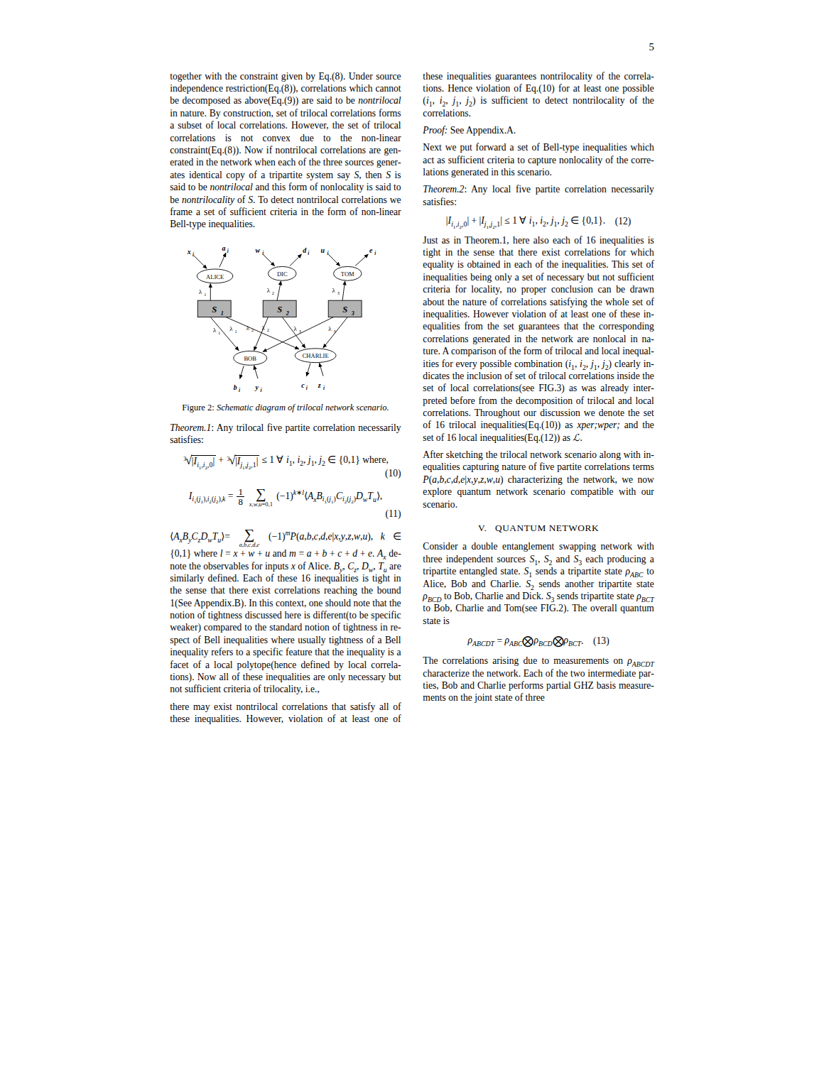5
together with the constraint given by Eq.(8). Under source independence restriction(Eq.(8)), correlations which cannot be decomposed as above(Eq.(9)) are said to be nontrilocal in nature. By construction, set of trilocal correlations forms a subset of local correlations. However, the set of trilocal correlations is not convex due to the non-linear constraint(Eq.(8)). Now if nontrilocal correlations are generated in the network when each of the three sources generates identical copy of a tripartite system say S, then S is said to be nontrilocal and this form of nonlocality is said to be nontrilocality of S. To detect nontrilocal correlations we frame a set of sufficient criteria in the form of non-linear Bell-type inequalities.
ALICE DIC TOM x i a i w i d i u i e i S 1 S 2 S 3 λ 1 λ 2 λ 3 BOB CHARLIE λ 1 λ 1 λ 2 λ 2 λ 3 λ 3 b i y i c i z i
Figure 2: Schematic diagram of trilocal network scenario.
Theorem.1: Any trilocal five partite correlation necessarily satisfies:
3√|Ii1,i2,0| + 3√|Ij1,j2,1| ≤ 1 ∀ i1, i2, j1, j2 ∈ {0,1} where,
(10)
Ii1(j1),i2(j2),k = 18 ∑x,w,u=0,1 (−1)k∗l⟨AxBi1(j1)Ci2(j2)DwTu⟩,
(11)
⟨AxByCzDwTu⟩= ∑a,b,c,d,e (−1)mP(a,b,c,d,e|x,y,z,w,u), k ∈ {0,1} where l = x + w + u and m = a + b + c + d + e. Ax denote the observables for inputs x of Alice. By, Cz, Dw, Tu are similarly defined. Each of these 16 inequalities is tight in the sense that there exist correlations reaching the bound 1(See Appendix.B). In this context, one should note that the notion of tightness discussed here is different(to be specific weaker) compared to the standard notion of tightness in respect of Bell inequalities where usually tightness of a Bell inequality refers to a specific feature that the inequality is a facet of a local polytope(hence defined by local correlations). Now all of these inequalities are only necessary but not sufficient criteria of trilocality, i.e.,
there may exist nontrilocal correlations that satisfy all of these inequalities. However, violation of at least one of these inequalities guarantees nontrilocality of the correlations. Hence violation of Eq.(10) for at least one possible (i1, i2, j1, j2) is sufficient to detect nontrilocality of the correlations.
Proof: See Appendix.A.
Next we put forward a set of Bell-type inequalities which act as sufficient criteria to capture nonlocality of the correlations generated in this scenario.
Theorem.2: Any local five partite correlation necessarily satisfies:
|Ii1,i2,0| + |Ij1,j2,1| ≤ 1 ∀ i1, i2, j1, j2 ∈ {0,1}. (12)
Just as in Theorem.1, here also each of 16 inequalities is tight in the sense that there exist correlations for which equality is obtained in each of the inequalities. This set of inequalities being only a set of necessary but not sufficient criteria for locality, no proper conclusion can be drawn about the nature of correlations satisfying the whole set of inequalities. However violation of at least one of these inequalities from the set guarantees that the corresponding correlations generated in the network are nonlocal in nature. A comparison of the form of trilocal and local inequalities for every possible combination (i1, i2, j1, j2) clearly indicates the inclusion of set of trilocal correlations inside the set of local correlations(see FIG.3) as was already interpreted before from the decomposition of trilocal and local correlations. Throughout our discussion we denote the set of 16 trilocal inequalities(Eq.(10)) as xper; wper; and the set of 16 local inequalities(Eq.(12)) as ℒ.
After sketching the trilocal network scenario along with inequalities capturing nature of five partite correlations terms P(a,b,c,d,e|x,y,z,w,u) characterizing the network, we now explore quantum network scenario compatible with our scenario.
V. QUANTUM NETWORK
Consider a double entanglement swapping network with three independent sources S1, S2 and S3 each producing a tripartite entangled state. S1 sends a tripartite state ρABC to Alice, Bob and Charlie. S2 sends another tripartite state ρBCD to Bob, Charlie and Dick. S3 sends tripartite state ρBCT to Bob, Charlie and Tom(see FIG.2). The overall quantum state is
ρABCDT = ρABC⨂ρBCD⨂ρBCT. (13)
The correlations arising due to measurements on ρABCDT characterize the network. Each of the two intermediate parties, Bob and Charlie performs partial GHZ basis measurements on the joint state of three